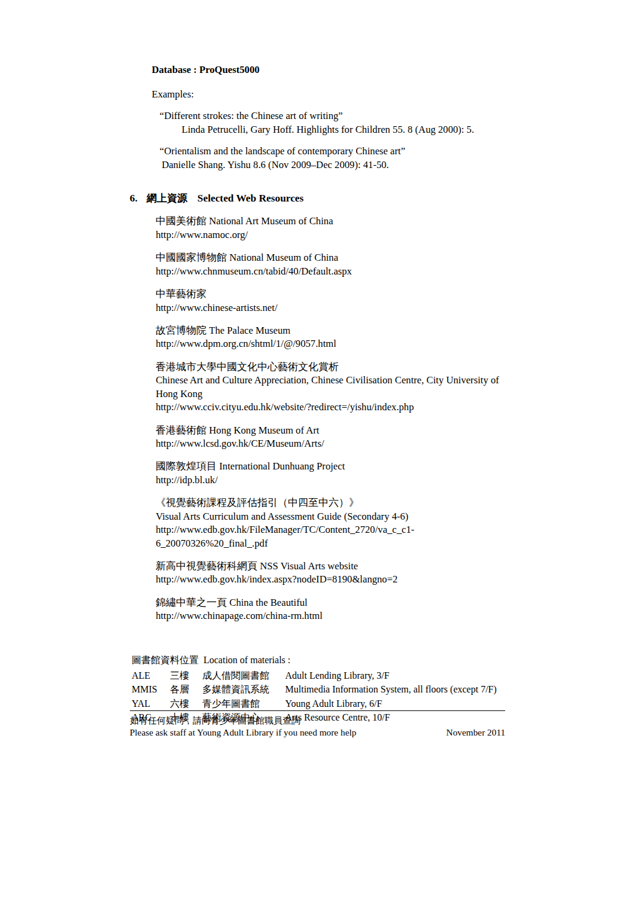Database : ProQuest5000
Examples:
“Different strokes: the Chinese art of writing” Linda Petrucelli, Gary Hoff. Highlights for Children 55. 8 (Aug 2000): 5.
“Orientalism and the landscape of contemporary Chinese art” Danielle Shang. Yishu 8.6 (Nov 2009–Dec 2009): 41-50.
6. 網上資源 Selected Web Resources
中國美術館 National Art Museum of China http://www.namoc.org/
中國國家博物館 National Museum of China http://www.chnmuseum.cn/tabid/40/Default.aspx
中華藝術家 http://www.chinese-artists.net/
故宮博物院 The Palace Museum http://www.dpm.org.cn/shtml/1/@/9057.html
香港城市大學中國文化中心藝術文化賞析 Chinese Art and Culture Appreciation, Chinese Civilisation Centre, City University of Hong Kong http://www.cciv.cityu.edu.hk/website/?redirect=/yishu/index.php
香港藝術館 Hong Kong Museum of Art http://www.lcsd.gov.hk/CE/Museum/Arts/
國際敦煌項目 International Dunhuang Project http://idp.bl.uk/
《視覺藝術課程及評估指引（中四至中六）》 Visual Arts Curriculum and Assessment Guide (Secondary 4-6) http://www.edb.gov.hk/FileManager/TC/Content_2720/va_c_c1-6_20070326%20_final_.pdf
新高中視覺藝術科網頁 NSS Visual Arts website http://www.edb.gov.hk/index.aspx?nodeID=8190&langno=2
錦繡中華之一頁 China the Beautiful http://www.chinapage.com/china-rm.html
圖書館資料位置 Location of materials :
| ALE | 三樓 | 成人借閱圖書館 | Adult Lending Library, 3/F |
| MMIS | 各層 | 多媒體資訊系統 | Multimedia Information System, all floors (except 7/F) |
| YAL | 六樓 | 青少年圖書館 | Young Adult Library, 6/F |
| ARC | 十樓 | 藝術資源中心 | Arts Resource Centre, 10/F |
如有任何疑問，請向青少年圖書館職員查詢
Please ask staff at Young Adult Library if you need more help
November 2011